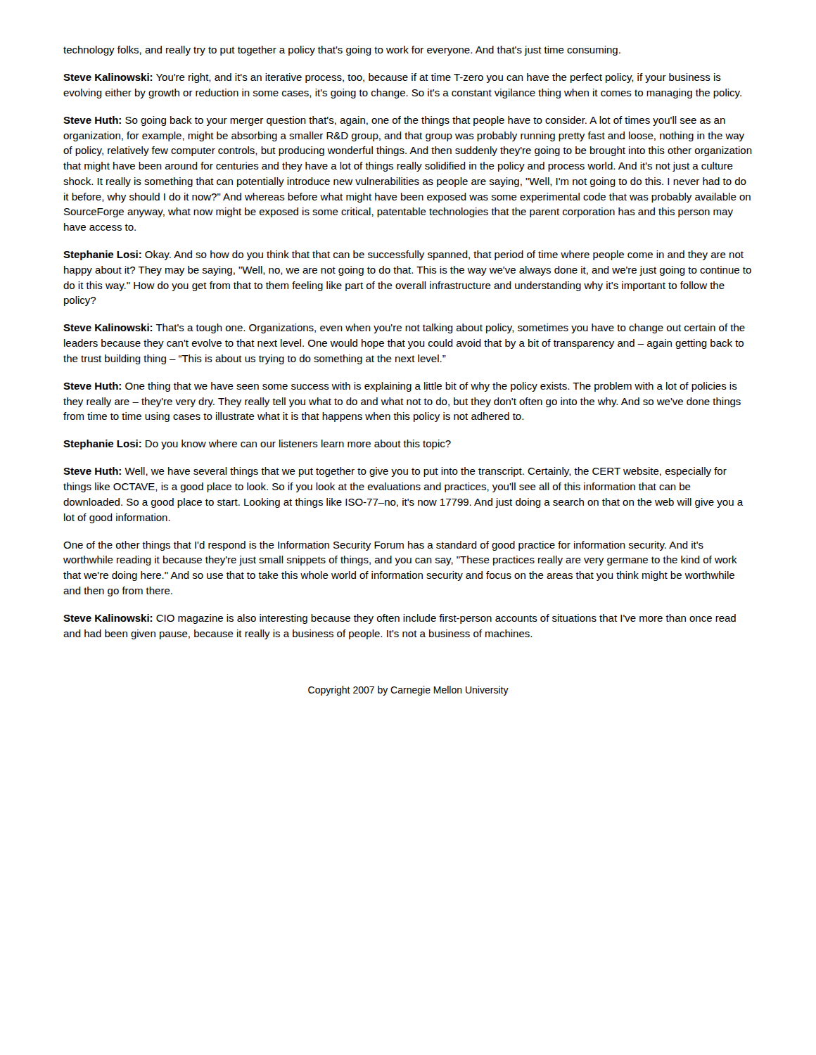technology folks, and really try to put together a policy that's going to work for everyone. And that's just time consuming.
Steve Kalinowski: You're right, and it's an iterative process, too, because if at time T-zero you can have the perfect policy, if your business is evolving either by growth or reduction in some cases, it's going to change. So it's a constant vigilance thing when it comes to managing the policy.
Steve Huth: So going back to your merger question that's, again, one of the things that people have to consider. A lot of times you'll see as an organization, for example, might be absorbing a smaller R&D group, and that group was probably running pretty fast and loose, nothing in the way of policy, relatively few computer controls, but producing wonderful things. And then suddenly they're going to be brought into this other organization that might have been around for centuries and they have a lot of things really solidified in the policy and process world. And it's not just a culture shock. It really is something that can potentially introduce new vulnerabilities as people are saying, "Well, I'm not going to do this. I never had to do it before, why should I do it now?" And whereas before what might have been exposed was some experimental code that was probably available on SourceForge anyway, what now might be exposed is some critical, patentable technologies that the parent corporation has and this person may have access to.
Stephanie Losi: Okay. And so how do you think that that can be successfully spanned, that period of time where people come in and they are not happy about it? They may be saying, "Well, no, we are not going to do that. This is the way we've always done it, and we're just going to continue to do it this way." How do you get from that to them feeling like part of the overall infrastructure and understanding why it's important to follow the policy?
Steve Kalinowski: That's a tough one. Organizations, even when you're not talking about policy, sometimes you have to change out certain of the leaders because they can't evolve to that next level. One would hope that you could avoid that by a bit of transparency and – again getting back to the trust building thing – “This is about us trying to do something at the next level.”
Steve Huth: One thing that we have seen some success with is explaining a little bit of why the policy exists. The problem with a lot of policies is they really are – they're very dry. They really tell you what to do and what not to do, but they don't often go into the why. And so we've done things from time to time using cases to illustrate what it is that happens when this policy is not adhered to.
Stephanie Losi: Do you know where can our listeners learn more about this topic?
Steve Huth: Well, we have several things that we put together to give you to put into the transcript. Certainly, the CERT website, especially for things like OCTAVE, is a good place to look. So if you look at the evaluations and practices, you'll see all of this information that can be downloaded. So a good place to start. Looking at things like ISO-77–no, it's now 17799. And just doing a search on that on the web will give you a lot of good information.
One of the other things that I'd respond is the Information Security Forum has a standard of good practice for information security. And it's worthwhile reading it because they're just small snippets of things, and you can say, "These practices really are very germane to the kind of work that we're doing here." And so use that to take this whole world of information security and focus on the areas that you think might be worthwhile and then go from there.
Steve Kalinowski: CIO magazine is also interesting because they often include first-person accounts of situations that I've more than once read and had been given pause, because it really is a business of people. It's not a business of machines.
Copyright 2007 by Carnegie Mellon University